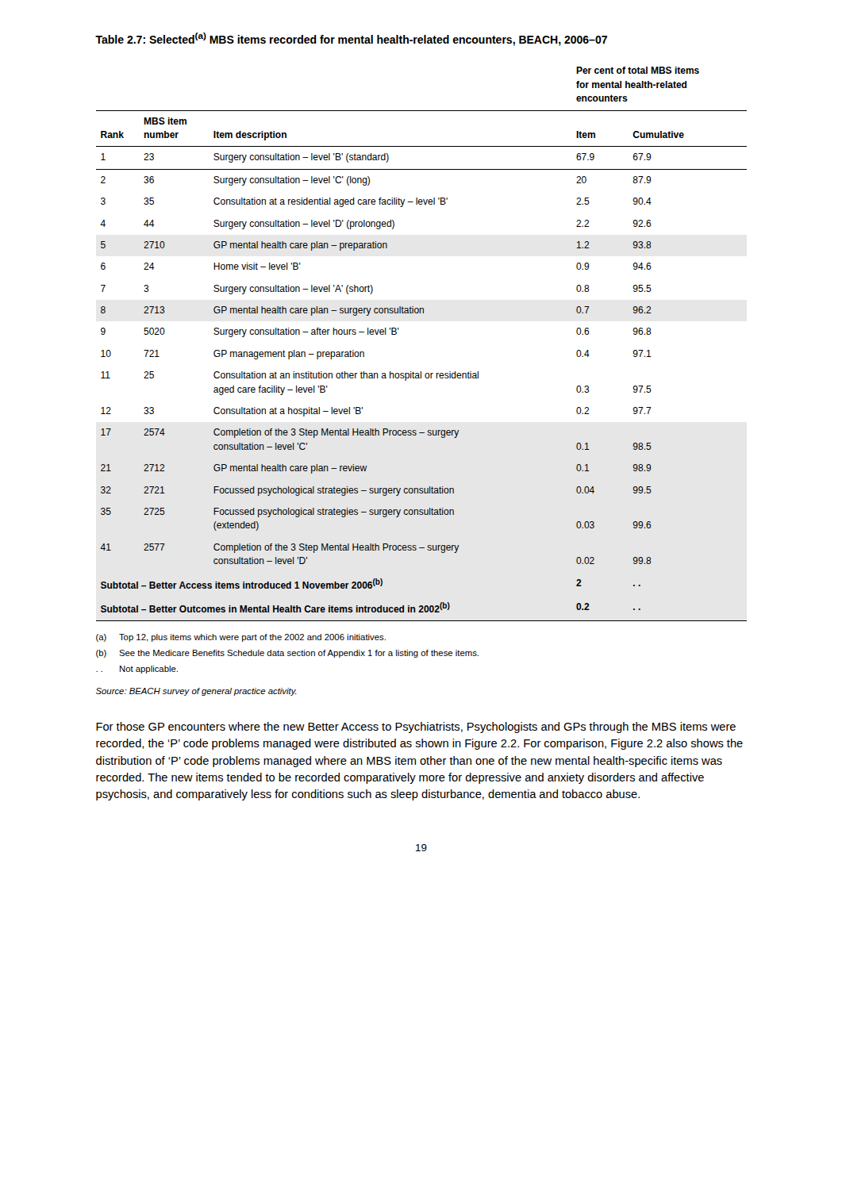Table 2.7: Selected(a) MBS items recorded for mental health-related encounters, BEACH, 2006–07
| | Per cent of total MBS items for mental health-related encounters |
| --- | --- |
| Rank | MBS item number | Item description | Item | Cumulative |
| 1 | 23 | Surgery consultation – level 'B' (standard) | 67.9 | 67.9 |
| 2 | 36 | Surgery consultation – level 'C' (long) | 20 | 87.9 |
| 3 | 35 | Consultation at a residential aged care facility – level 'B' | 2.5 | 90.4 |
| 4 | 44 | Surgery consultation – level 'D' (prolonged) | 2.2 | 92.6 |
| 5 | 2710 | GP mental health care plan – preparation | 1.2 | 93.8 |
| 6 | 24 | Home visit – level 'B' | 0.9 | 94.6 |
| 7 | 3 | Surgery consultation – level 'A' (short) | 0.8 | 95.5 |
| 8 | 2713 | GP mental health care plan – surgery consultation | 0.7 | 96.2 |
| 9 | 5020 | Surgery consultation – after hours – level 'B' | 0.6 | 96.8 |
| 10 | 721 | GP management plan – preparation | 0.4 | 97.1 |
| 11 | 25 | Consultation at an institution other than a hospital or residential aged care facility – level 'B' | 0.3 | 97.5 |
| 12 | 33 | Consultation at a hospital – level 'B' | 0.2 | 97.7 |
| 17 | 2574 | Completion of the 3 Step Mental Health Process – surgery consultation – level 'C' | 0.1 | 98.5 |
| 21 | 2712 | GP mental health care plan – review | 0.1 | 98.9 |
| 32 | 2721 | Focussed psychological strategies – surgery consultation | 0.04 | 99.5 |
| 35 | 2725 | Focussed psychological strategies – surgery consultation (extended) | 0.03 | 99.6 |
| 41 | 2577 | Completion of the 3 Step Mental Health Process – surgery consultation – level 'D' | 0.02 | 99.8 |
| Subtotal – Better Access items introduced 1 November 2006 (b) | 2 | . . |
| Subtotal – Better Outcomes in Mental Health Care items introduced in 2002 (b) | 0.2 | . . |
(a) Top 12, plus items which were part of the 2002 and 2006 initiatives.
(b) See the Medicare Benefits Schedule data section of Appendix 1 for a listing of these items.
. . Not applicable.
Source: BEACH survey of general practice activity.
For those GP encounters where the new Better Access to Psychiatrists, Psychologists and GPs through the MBS items were recorded, the ‘P’ code problems managed were distributed as shown in Figure 2.2. For comparison, Figure 2.2 also shows the distribution of ‘P’ code problems managed where an MBS item other than one of the new mental health-specific items was recorded. The new items tended to be recorded comparatively more for depressive and anxiety disorders and affective psychosis, and comparatively less for conditions such as sleep disturbance, dementia and tobacco abuse.
19